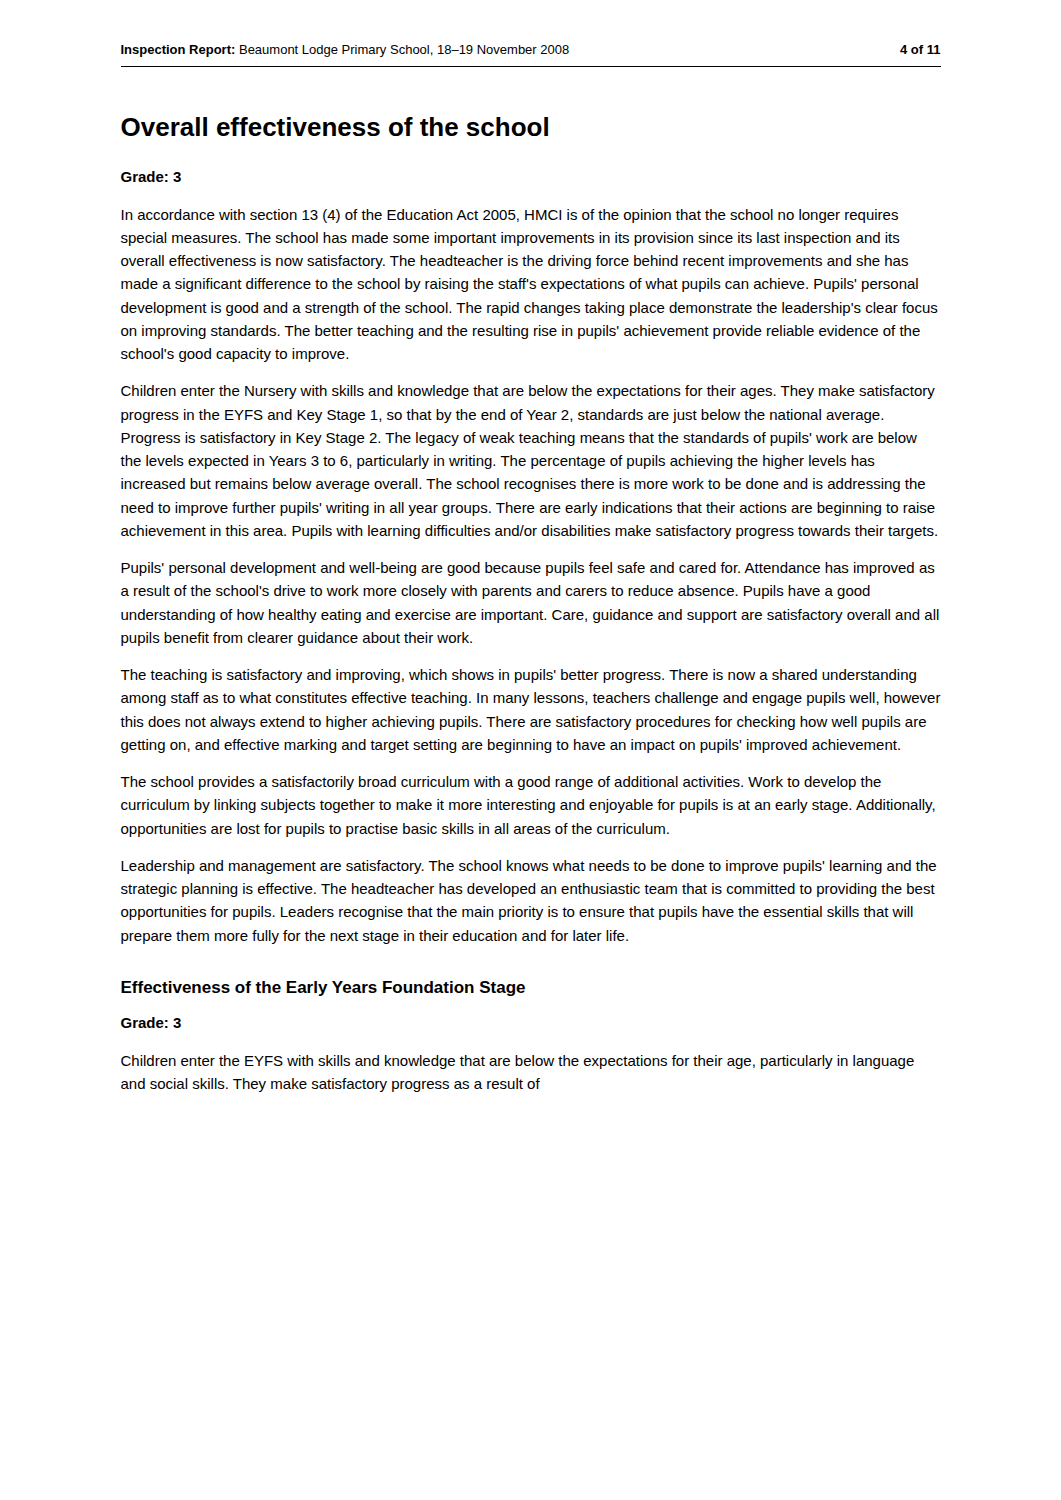Inspection Report: Beaumont Lodge Primary School, 18–19 November 2008
4 of 11
Overall effectiveness of the school
Grade: 3
In accordance with section 13 (4) of the Education Act 2005, HMCI is of the opinion that the school no longer requires special measures. The school has made some important improvements in its provision since its last inspection and its overall effectiveness is now satisfactory. The headteacher is the driving force behind recent improvements and she has made a significant difference to the school by raising the staff's expectations of what pupils can achieve. Pupils' personal development is good and a strength of the school. The rapid changes taking place demonstrate the leadership's clear focus on improving standards. The better teaching and the resulting rise in pupils' achievement provide reliable evidence of the school's good capacity to improve.
Children enter the Nursery with skills and knowledge that are below the expectations for their ages. They make satisfactory progress in the EYFS and Key Stage 1, so that by the end of Year 2, standards are just below the national average. Progress is satisfactory in Key Stage 2. The legacy of weak teaching means that the standards of pupils' work are below the levels expected in Years 3 to 6, particularly in writing. The percentage of pupils achieving the higher levels has increased but remains below average overall. The school recognises there is more work to be done and is addressing the need to improve further pupils' writing in all year groups. There are early indications that their actions are beginning to raise achievement in this area. Pupils with learning difficulties and/or disabilities make satisfactory progress towards their targets.
Pupils' personal development and well-being are good because pupils feel safe and cared for. Attendance has improved as a result of the school's drive to work more closely with parents and carers to reduce absence. Pupils have a good understanding of how healthy eating and exercise are important. Care, guidance and support are satisfactory overall and all pupils benefit from clearer guidance about their work.
The teaching is satisfactory and improving, which shows in pupils' better progress. There is now a shared understanding among staff as to what constitutes effective teaching. In many lessons, teachers challenge and engage pupils well, however this does not always extend to higher achieving pupils. There are satisfactory procedures for checking how well pupils are getting on, and effective marking and target setting are beginning to have an impact on pupils' improved achievement.
The school provides a satisfactorily broad curriculum with a good range of additional activities. Work to develop the curriculum by linking subjects together to make it more interesting and enjoyable for pupils is at an early stage. Additionally, opportunities are lost for pupils to practise basic skills in all areas of the curriculum.
Leadership and management are satisfactory. The school knows what needs to be done to improve pupils' learning and the strategic planning is effective. The headteacher has developed an enthusiastic team that is committed to providing the best opportunities for pupils. Leaders recognise that the main priority is to ensure that pupils have the essential skills that will prepare them more fully for the next stage in their education and for later life.
Effectiveness of the Early Years Foundation Stage
Grade: 3
Children enter the EYFS with skills and knowledge that are below the expectations for their age, particularly in language and social skills. They make satisfactory progress as a result of